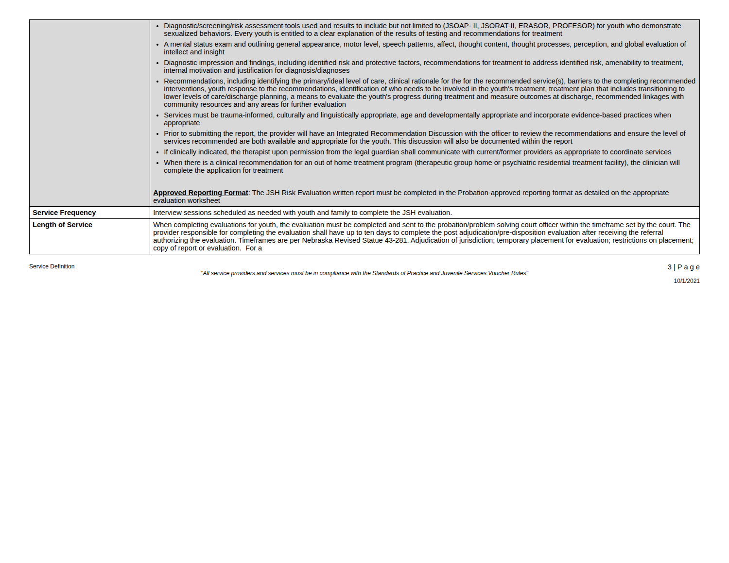| | Diagnostic/screening/risk assessment tools used and results to include but not limited to (JSOAP- II, JSORAT-II, ERASOR, PROFESOR) for youth who demonstrate sexualized behaviors. Every youth is entitled to a clear explanation of the results of testing and recommendations for treatment A mental status exam and outlining general appearance, motor level, speech patterns, affect, thought content, thought processes, perception, and global evaluation of intellect and insight Diagnostic impression and findings, including identified risk and protective factors, recommendations for treatment to address identified risk, amenability to treatment, internal motivation and justification for diagnosis/diagnoses Recommendations, including identifying the primary/ideal level of care, clinical rationale for the for the recommended service(s), barriers to the completing recommended interventions, youth response to the recommendations, identification of who needs to be involved in the youth's treatment, treatment plan that includes transitioning to lower levels of care/discharge planning, a means to evaluate the youth's progress during treatment and measure outcomes at discharge, recommended linkages with community resources and any areas for further evaluation Services must be trauma-informed, culturally and linguistically appropriate, age and developmentally appropriate and incorporate evidence-based practices when appropriate Prior to submitting the report, the provider will have an Integrated Recommendation Discussion with the officer to review the recommendations and ensure the level of services recommended are both available and appropriate for the youth. This discussion will also be documented within the report If clinically indicated, the therapist upon permission from the legal guardian shall communicate with current/former providers as appropriate to coordinate services When there is a clinical recommendation for an out of home treatment program (therapeutic group home or psychiatric residential treatment facility), the clinician will complete the application for treatment Approved Reporting Format : The JSH Risk Evaluation written report must be completed in the Probation-approved reporting format as detailed on the appropriate evaluation worksheet |
| Service Frequency | Interview sessions scheduled as needed with youth and family to complete the JSH evaluation. |
| Length of Service | When completing evaluations for youth, the evaluation must be completed and sent to the probation/problem solving court officer within the timeframe set by the court. The provider responsible for completing the evaluation shall have up to ten days to complete the post adjudication/pre-disposition evaluation after receiving the referral authorizing the evaluation. Timeframes are per Nebraska Revised Statue 43-281. Adjudication of jurisdiction; temporary placement for evaluation; restrictions on placement; copy of report or evaluation. For a |
Service Definition 3 | P a g e
"All service providers and services must be in compliance with the Standards of Practice and Juvenile Services Voucher Rules"
10/1/2021